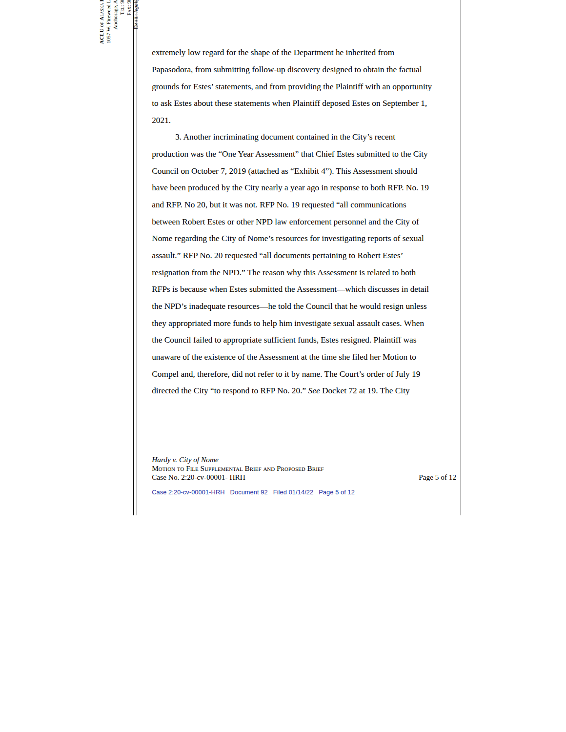ACLU of Alaska Foundation
1057 W. Fireweed Ln. Suite 207
Anchorage, Alaska 99503
Tel: 907.258.0044
Fax: 907.258.0288
Email: legal@acluak.org
extremely low regard for the shape of the Department he inherited from
Papasodora, from submitting follow-up discovery designed to obtain the factual
grounds for Estes’ statements, and from providing the Plaintiff with an opportunity
to ask Estes about these statements when Plaintiff deposed Estes on September 1,
2021.
3. Another incriminating document contained in the City’s recent
production was the “One Year Assessment” that Chief Estes submitted to the City
Council on October 7, 2019 (attached as “Exhibit 4”). This Assessment should
have been produced by the City nearly a year ago in response to both RFP. No. 19
and RFP. No 20, but it was not. RFP No. 19 requested “all communications
between Robert Estes or other NPD law enforcement personnel and the City of
Nome regarding the City of Nome’s resources for investigating reports of sexual
assault.” RFP No. 20 requested “all documents pertaining to Robert Estes’
resignation from the NPD.” The reason why this Assessment is related to both
RFPs is because when Estes submitted the Assessment—which discusses in detail
the NPD’s inadequate resources—he told the Council that he would resign unless
they appropriated more funds to help him investigate sexual assault cases. When
the Council failed to appropriate sufficient funds, Estes resigned. Plaintiff was
unaware of the existence of the Assessment at the time she filed her Motion to
Compel and, therefore, did not refer to it by name. The Court’s order of July 19
directed the City “to respond to RFP No. 20.” See Docket 72 at 19. The City
Hardy v. City of Nome
Motion to File Supplemental Brief and Proposed Brief
Case No. 2:20-cv-00001- HRH Page 5 of 12
Case 2:20-cv-00001-HRH Document 92 Filed 01/14/22 Page 5 of 12